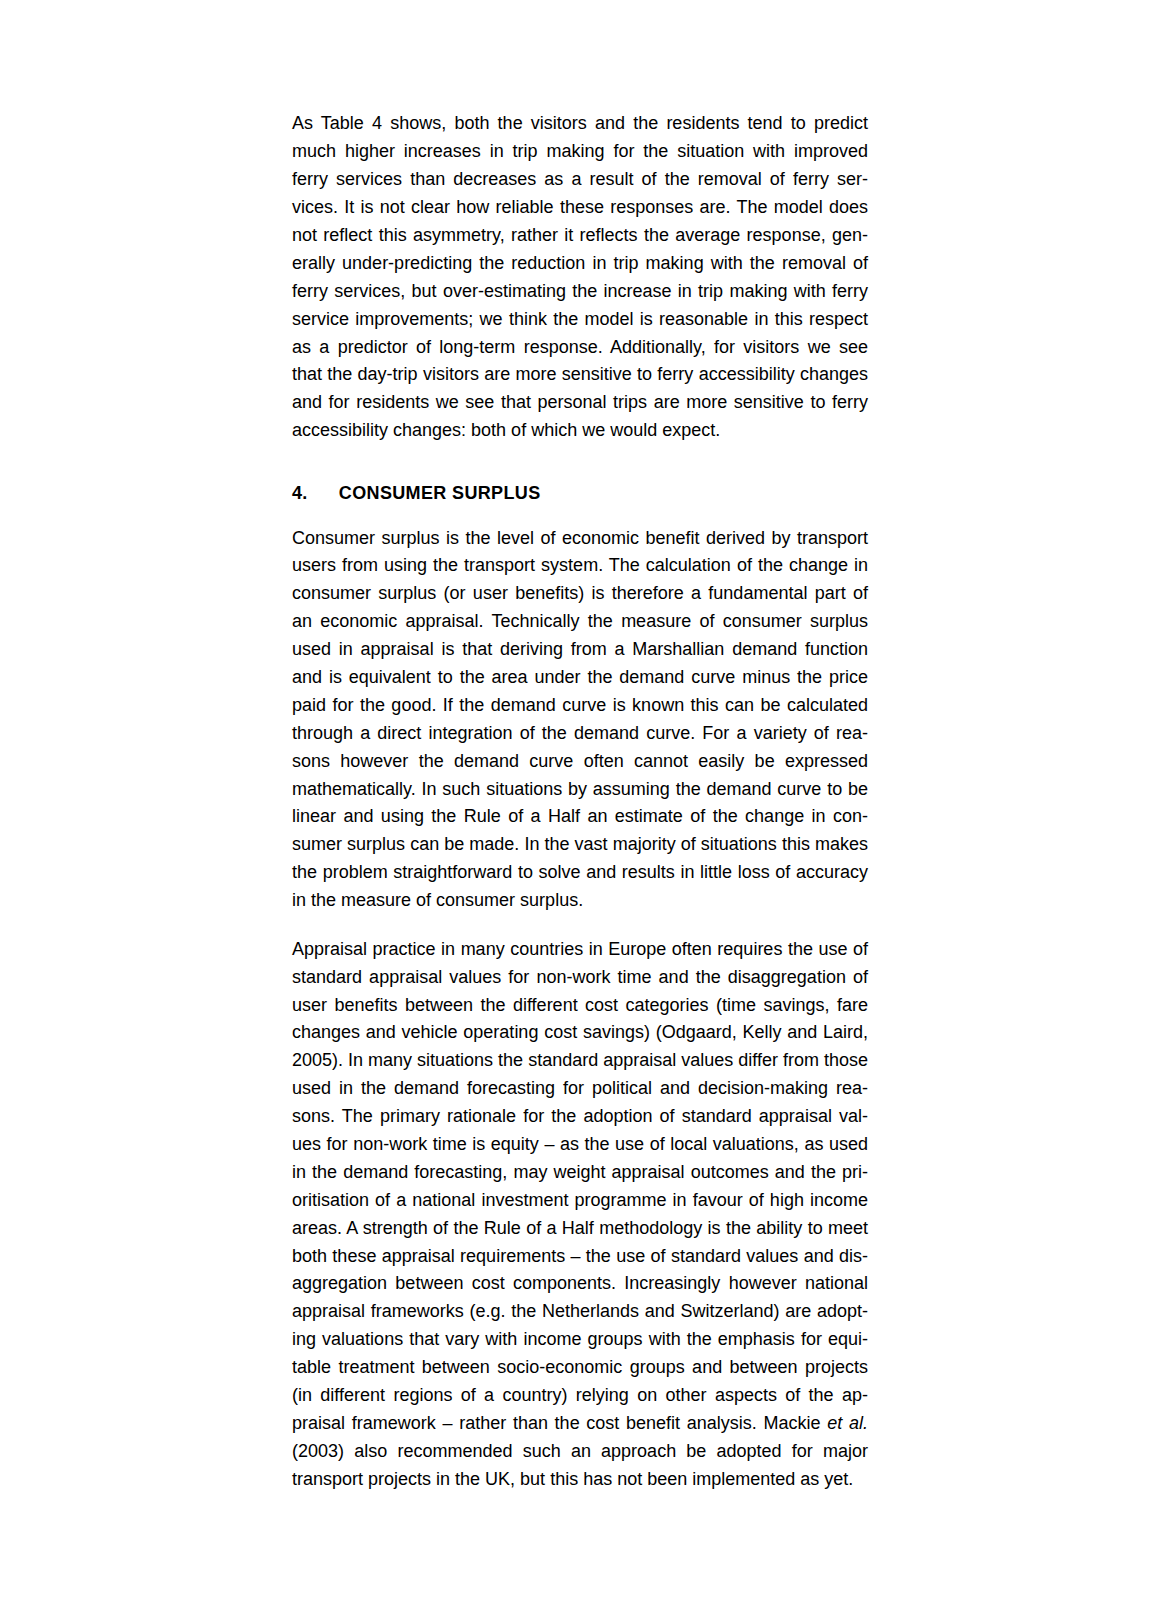As Table 4 shows, both the visitors and the residents tend to predict much higher increases in trip making for the situation with improved ferry services than decreases as a result of the removal of ferry services. It is not clear how reliable these responses are. The model does not reflect this asymmetry, rather it reflects the average response, generally under-predicting the reduction in trip making with the removal of ferry services, but over-estimating the increase in trip making with ferry service improvements; we think the model is reasonable in this respect as a predictor of long-term response. Additionally, for visitors we see that the day-trip visitors are more sensitive to ferry accessibility changes and for residents we see that personal trips are more sensitive to ferry accessibility changes: both of which we would expect.
4. CONSUMER SURPLUS
Consumer surplus is the level of economic benefit derived by transport users from using the transport system. The calculation of the change in consumer surplus (or user benefits) is therefore a fundamental part of an economic appraisal. Technically the measure of consumer surplus used in appraisal is that deriving from a Marshallian demand function and is equivalent to the area under the demand curve minus the price paid for the good. If the demand curve is known this can be calculated through a direct integration of the demand curve. For a variety of reasons however the demand curve often cannot easily be expressed mathematically. In such situations by assuming the demand curve to be linear and using the Rule of a Half an estimate of the change in consumer surplus can be made. In the vast majority of situations this makes the problem straightforward to solve and results in little loss of accuracy in the measure of consumer surplus.
Appraisal practice in many countries in Europe often requires the use of standard appraisal values for non-work time and the disaggregation of user benefits between the different cost categories (time savings, fare changes and vehicle operating cost savings) (Odgaard, Kelly and Laird, 2005). In many situations the standard appraisal values differ from those used in the demand forecasting for political and decision-making reasons. The primary rationale for the adoption of standard appraisal values for non-work time is equity – as the use of local valuations, as used in the demand forecasting, may weight appraisal outcomes and the prioritisation of a national investment programme in favour of high income areas. A strength of the Rule of a Half methodology is the ability to meet both these appraisal requirements – the use of standard values and disaggregation between cost components. Increasingly however national appraisal frameworks (e.g. the Netherlands and Switzerland) are adopting valuations that vary with income groups with the emphasis for equitable treatment between socio-economic groups and between projects (in different regions of a country) relying on other aspects of the appraisal framework – rather than the cost benefit analysis. Mackie et al. (2003) also recommended such an approach be adopted for major transport projects in the UK, but this has not been implemented as yet.